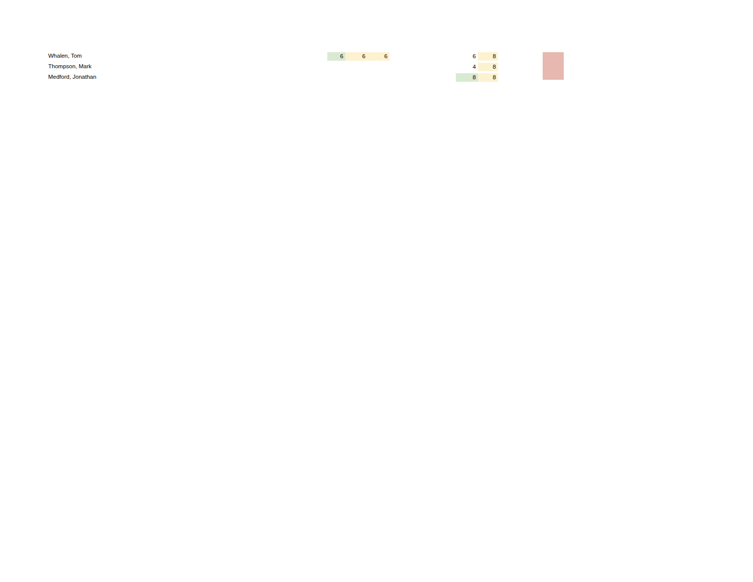Whalen, Tom
Thompson, Mark
Medford, Jonathan
6
6
6
6
8
4
8
8
8